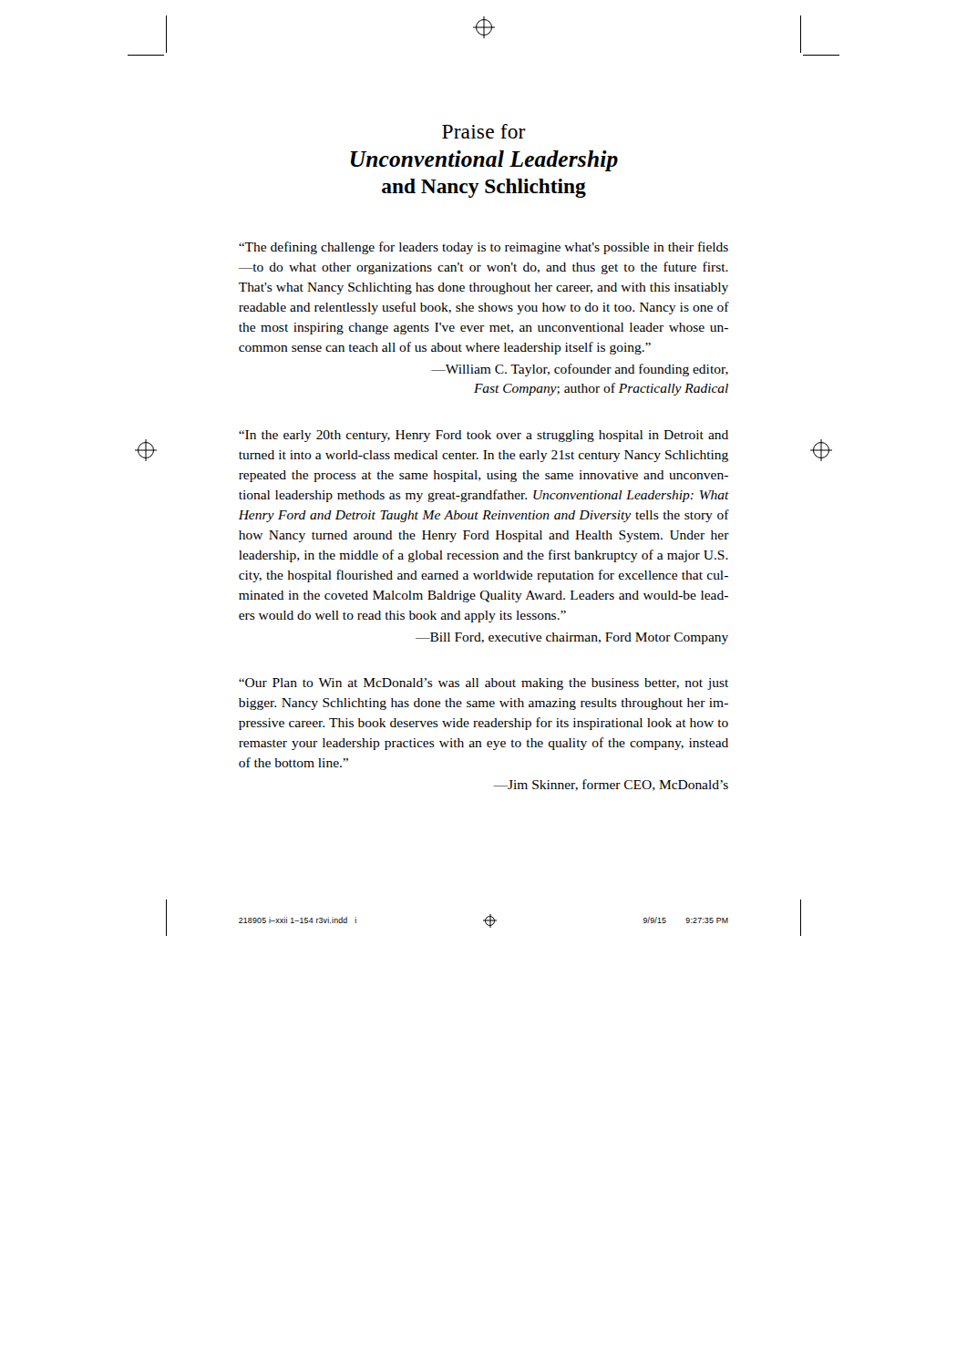Praise for Unconventional Leadership and Nancy Schlichting
“The defining challenge for leaders today is to reimagine what's possible in their fields—to do what other organizations can't or won't do, and thus get to the future first. That's what Nancy Schlichting has done throughout her career, and with this insatiably readable and relentlessly useful book, she shows you how to do it too. Nancy is one of the most inspiring change agents I've ever met, an unconventional leader whose uncommon sense can teach all of us about where leadership itself is going.”
—William C. Taylor, cofounder and founding editor, Fast Company; author of Practically Radical
“In the early 20th century, Henry Ford took over a struggling hospital in Detroit and turned it into a world-class medical center. In the early 21st century Nancy Schlichting repeated the process at the same hospital, using the same innovative and unconventional leadership methods as my great-grandfather. Unconventional Leadership: What Henry Ford and Detroit Taught Me About Reinvention and Diversity tells the story of how Nancy turned around the Henry Ford Hospital and Health System. Under her leadership, in the middle of a global recession and the first bankruptcy of a major U.S. city, the hospital flourished and earned a worldwide reputation for excellence that culminated in the coveted Malcolm Baldrige Quality Award. Leaders and would-be leaders would do well to read this book and apply its lessons.”
—Bill Ford, executive chairman, Ford Motor Company
“Our Plan to Win at McDonald’s was all about making the business better, not just bigger. Nancy Schlichting has done the same with amazing results throughout her impressive career. This book deserves wide readership for its inspirational look at how to remaster your leadership practices with an eye to the quality of the company, instead of the bottom line.”
—Jim Skinner, former CEO, McDonald’s
218905 i–xxii 1–154 r3vi.indd i
9/9/159:27:35 PM